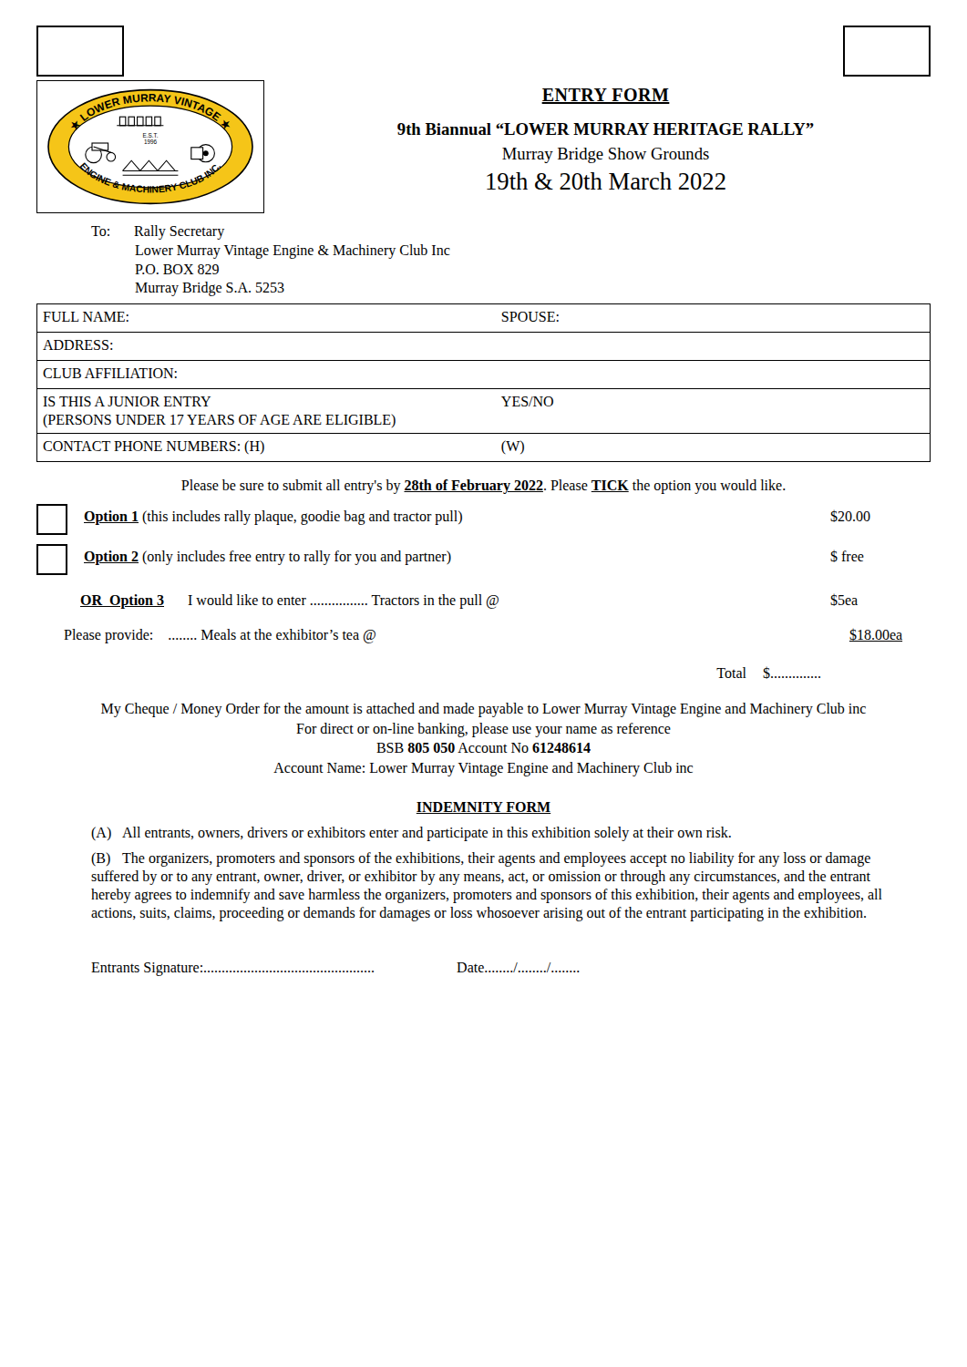★ LOWER MURRAY VINTAGE ★ ENGINE & MACHINERY CLUB INC. E.S.T. 1996
ENTRY FORM
9th Biannual “LOWER MURRAY HERITAGE RALLY”
Murray Bridge Show Grounds
19th & 20th March 2022
To: Rally Secretary
Lower Murray Vintage Engine & Machinery Club Inc
P.O. BOX 829
Murray Bridge S.A. 5253
| FULL NAME: SPOUSE: |
| ADDRESS: |
| CLUB AFFILIATION: |
| IS THIS A JUNIOR ENTRY YES/NO (PERSONS UNDER 17 YEARS OF AGE ARE ELIGIBLE) |
| CONTACT PHONE NUMBERS: (H) (W) |
Please be sure to submit all entry's by 28th of February 2022. Please TICK the option you would like.
Option 1 (this includes rally plaque, goodie bag and tractor pull)
$20.00
Option 2 (only includes free entry to rally for you and partner)
$ free
OR Option 3
I would like to enter ................ Tractors in the pull @
$5ea
Please provide: ........ Meals at the exhibitor’s tea @
$18.00ea
Total
$..............
My Cheque / Money Order for the amount is attached and made payable to Lower Murray Vintage Engine and Machinery Club inc
For direct or on-line banking, please use your name as reference
BSB 805 050 Account No 61248614
Account Name: Lower Murray Vintage Engine and Machinery Club inc
INDEMNITY FORM
(A) All entrants, owners, drivers or exhibitors enter and participate in this exhibition solely at their own risk.
(B) The organizers, promoters and sponsors of the exhibitions, their agents and employees accept no liability for any loss or damage suffered by or to any entrant, owner, driver, or exhibitor by any means, act, or omission or through any circumstances, and the entrant hereby agrees to indemnify and save harmless the organizers, promoters and sponsors of this exhibition, their agents and employees, all actions, suits, claims, proceeding or demands for damages or loss whosoever arising out of the entrant participating in the exhibition.
Entrants Signature:...............................................
Date......../......../........